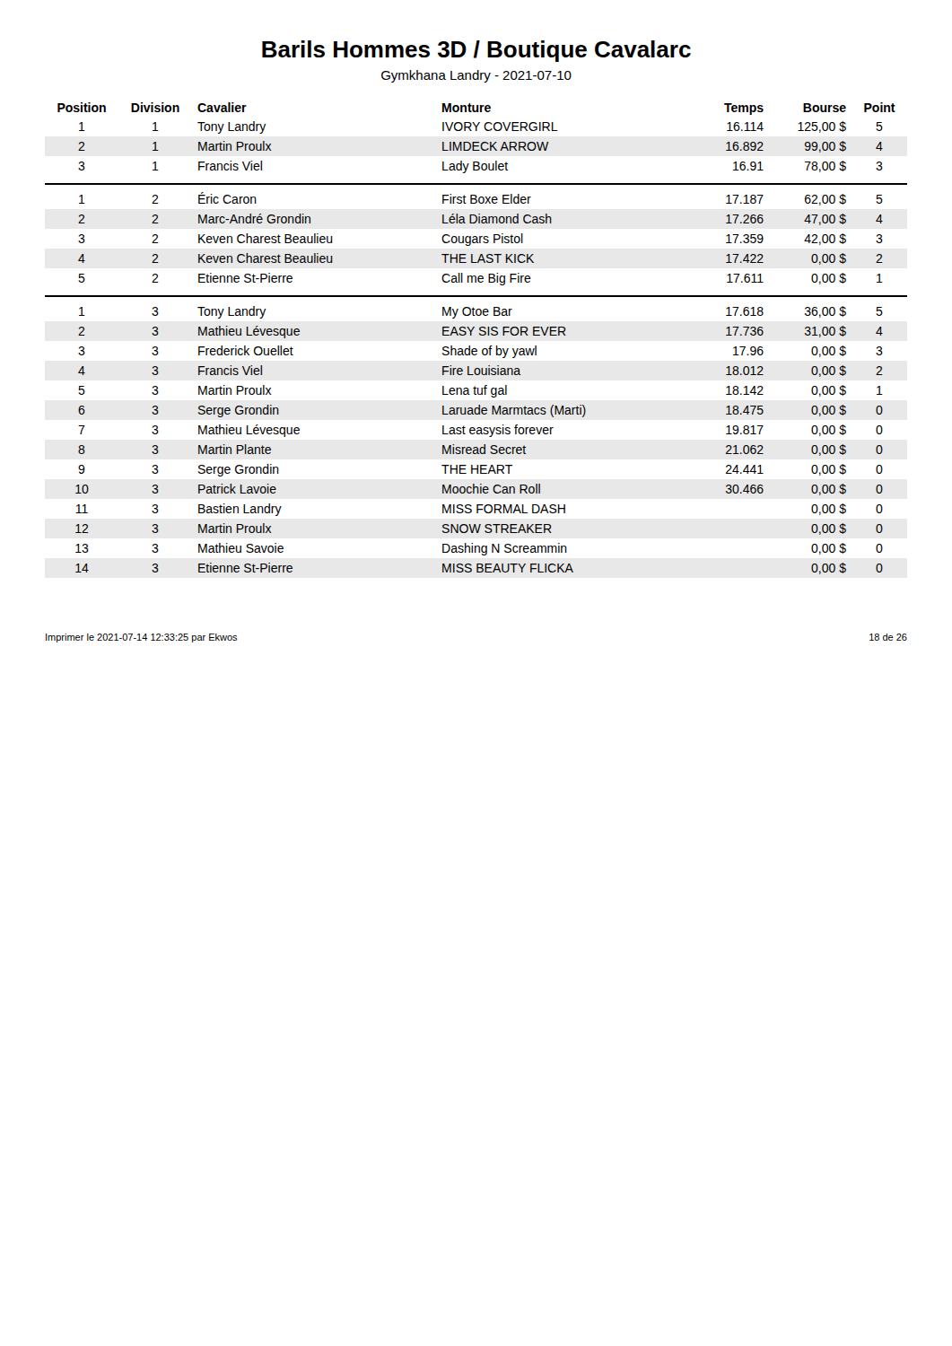Barils Hommes 3D / Boutique Cavalarc
Gymkhana Landry - 2021-07-10
| Position | Division | Cavalier | Monture | Temps | Bourse | Point |
| --- | --- | --- | --- | --- | --- | --- |
| 1 | 1 | Tony Landry | IVORY COVERGIRL | 16.114 | 125,00 $ | 5 |
| 2 | 1 | Martin Proulx | LIMDECK ARROW | 16.892 | 99,00 $ | 4 |
| 3 | 1 | Francis Viel | Lady Boulet | 16.91 | 78,00 $ | 3 |
| 1 | 2 | Éric Caron | First Boxe Elder | 17.187 | 62,00 $ | 5 |
| 2 | 2 | Marc-André Grondin | Léla Diamond Cash | 17.266 | 47,00 $ | 4 |
| 3 | 2 | Keven Charest Beaulieu | Cougars Pistol | 17.359 | 42,00 $ | 3 |
| 4 | 2 | Keven Charest Beaulieu | THE LAST KICK | 17.422 | 0,00 $ | 2 |
| 5 | 2 | Etienne St-Pierre | Call me Big Fire | 17.611 | 0,00 $ | 1 |
| 1 | 3 | Tony Landry | My Otoe Bar | 17.618 | 36,00 $ | 5 |
| 2 | 3 | Mathieu Lévesque | EASY SIS FOR EVER | 17.736 | 31,00 $ | 4 |
| 3 | 3 | Frederick Ouellet | Shade of by yawl | 17.96 | 0,00 $ | 3 |
| 4 | 3 | Francis Viel | Fire Louisiana | 18.012 | 0,00 $ | 2 |
| 5 | 3 | Martin Proulx | Lena tuf gal | 18.142 | 0,00 $ | 1 |
| 6 | 3 | Serge Grondin | Laruade Marmtacs (Marti) | 18.475 | 0,00 $ | 0 |
| 7 | 3 | Mathieu Lévesque | Last easysis forever | 19.817 | 0,00 $ | 0 |
| 8 | 3 | Martin Plante | Misread Secret | 21.062 | 0,00 $ | 0 |
| 9 | 3 | Serge Grondin | THE HEART | 24.441 | 0,00 $ | 0 |
| 10 | 3 | Patrick Lavoie | Moochie Can Roll | 30.466 | 0,00 $ | 0 |
| 11 | 3 | Bastien Landry | MISS FORMAL DASH | | 0,00 $ | 0 |
| 12 | 3 | Martin Proulx | SNOW STREAKER | | 0,00 $ | 0 |
| 13 | 3 | Mathieu Savoie | Dashing N Screammin | | 0,00 $ | 0 |
| 14 | 3 | Etienne St-Pierre | MISS BEAUTY FLICKA | | 0,00 $ | 0 |
Imprimer le 2021-07-14 12:33:25 par Ekwos 18 de 26